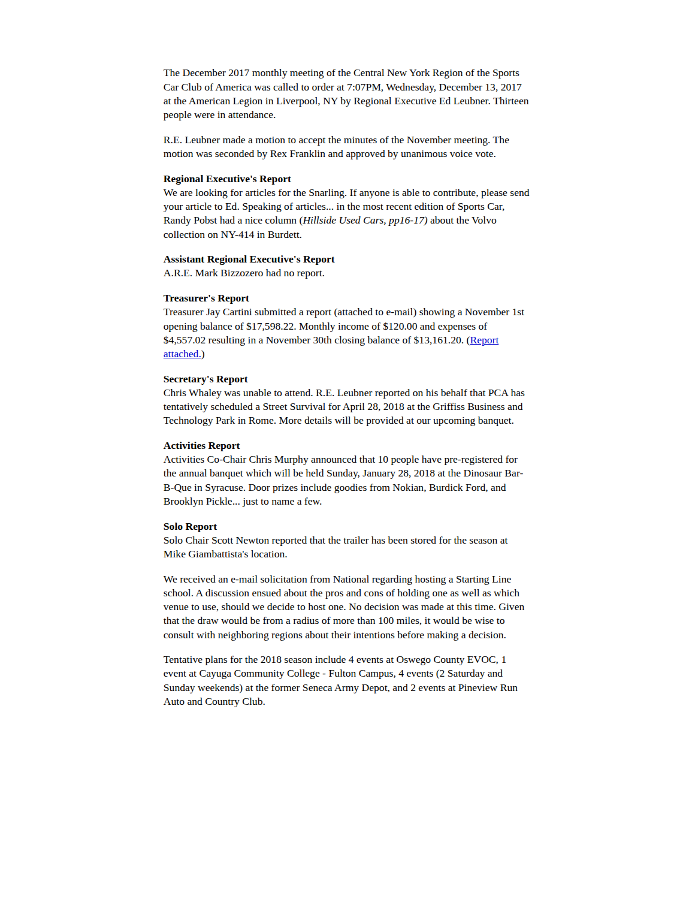The December 2017 monthly meeting of the Central New York Region of the Sports Car Club of America was called to order at 7:07PM, Wednesday, December 13, 2017 at the American Legion in Liverpool, NY by Regional Executive Ed Leubner. Thirteen people were in attendance.
R.E. Leubner made a motion to accept the minutes of the November meeting. The motion was seconded by Rex Franklin and approved by unanimous voice vote.
Regional Executive's Report
We are looking for articles for the Snarling. If anyone is able to contribute, please send your article to Ed. Speaking of articles... in the most recent edition of Sports Car, Randy Pobst had a nice column (Hillside Used Cars, pp16-17) about the Volvo collection on NY-414 in Burdett.
Assistant Regional Executive's Report
A.R.E. Mark Bizzozero had no report.
Treasurer's Report
Treasurer Jay Cartini submitted a report (attached to e-mail) showing a November 1st opening balance of $17,598.22. Monthly income of $120.00 and expenses of $4,557.02 resulting in a November 30th closing balance of $13,161.20. (Report attached.)
Secretary's Report
Chris Whaley was unable to attend. R.E. Leubner reported on his behalf that PCA has tentatively scheduled a Street Survival for April 28, 2018 at the Griffiss Business and
Technology Park in Rome. More details will be provided at our upcoming banquet.
Activities Report
Activities Co-Chair Chris Murphy announced that 10 people have pre-registered for the annual banquet which will be held Sunday, January 28, 2018 at the Dinosaur Bar-B-Que in Syracuse. Door prizes include goodies from Nokian, Burdick Ford, and Brooklyn Pickle... just to name a few.
Solo Report
Solo Chair Scott Newton reported that the trailer has been stored for the season at Mike Giambattista's location.
We received an e-mail solicitation from National regarding hosting a Starting Line school. A discussion ensued about the pros and cons of holding one as well as which venue to use, should we decide to host one. No decision was made at this time. Given that the draw would be from a radius of more than 100 miles, it would be wise to consult with neighboring regions about their intentions before making a decision.
Tentative plans for the 2018 season include 4 events at Oswego County EVOC, 1 event at Cayuga Community College - Fulton Campus, 4 events (2 Saturday and Sunday weekends) at the former Seneca Army Depot, and 2 events at Pineview Run Auto and Country Club.